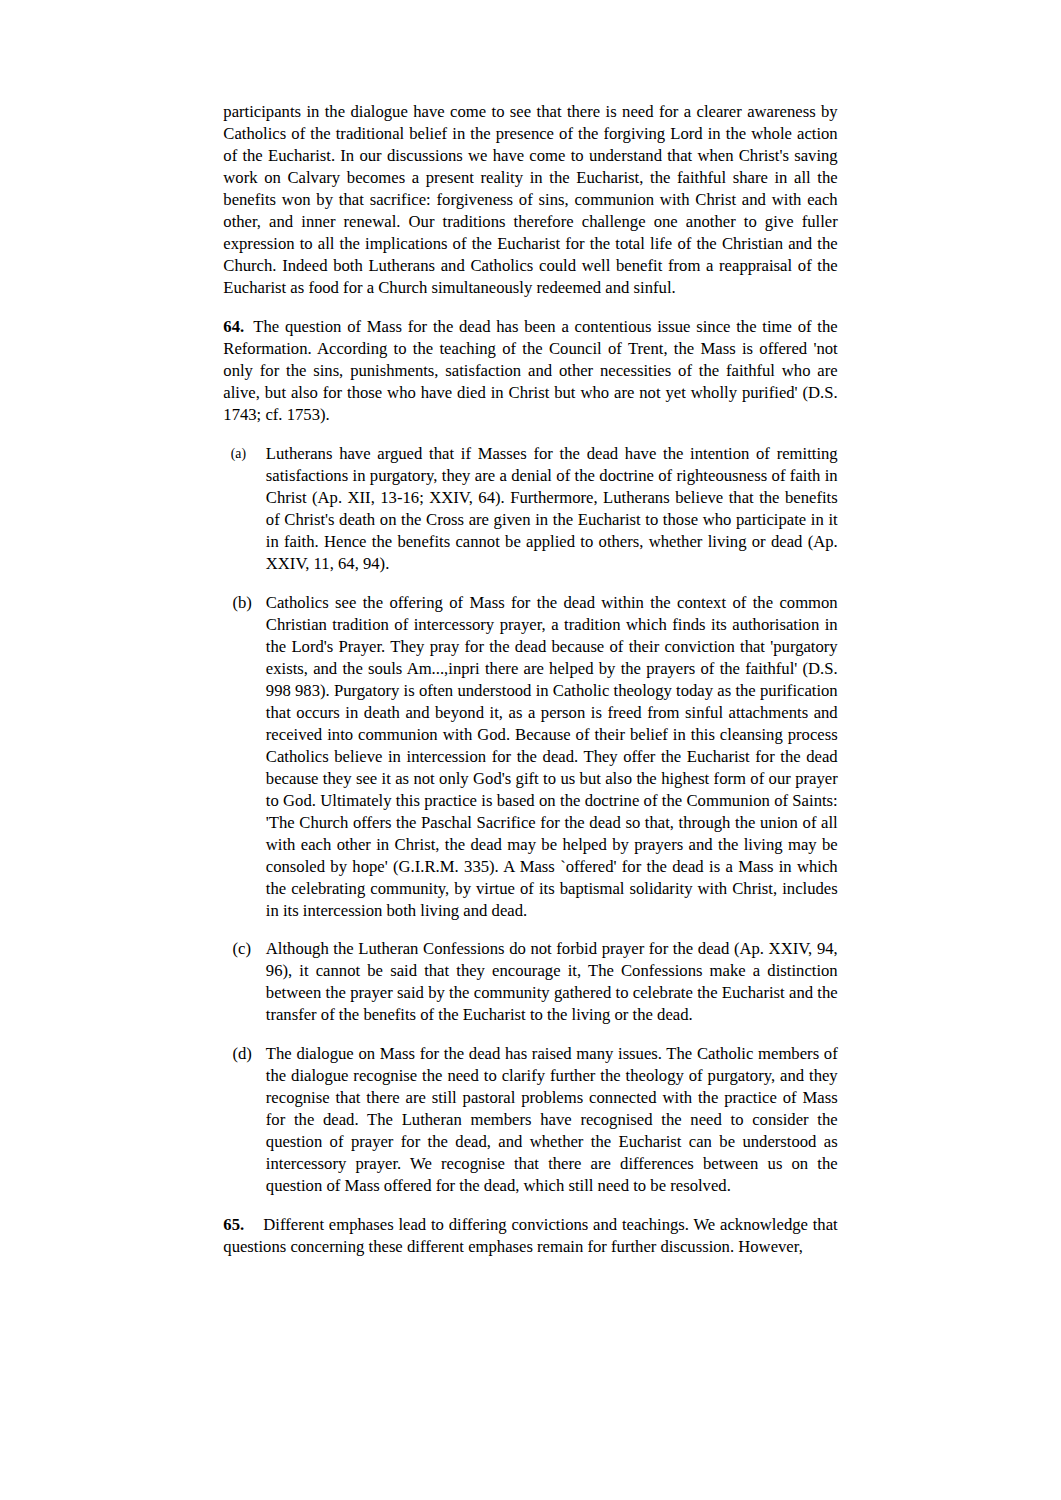participants in the dialogue have come to see that there is need for a clearer awareness by Catholics of the traditional belief in the presence of the forgiving Lord in the whole action of the Eucharist. In our discussions we have come to understand that when Christ's saving work on Calvary becomes a present reality in the Eucharist, the faithful share in all the benefits won by that sacrifice: forgiveness of sins, communion with Christ and with each other, and inner renewal. Our traditions therefore challenge one another to give fuller expression to all the implications of the Eucharist for the total life of the Christian and the Church. Indeed both Lutherans and Catholics could well benefit from a reappraisal of the Eucharist as food for a Church simultaneously redeemed and sinful.
64. The question of Mass for the dead has been a contentious issue since the time of the Reformation. According to the teaching of the Council of Trent, the Mass is offered 'not only for the sins, punishments, satisfaction and other necessities of the faithful who are alive, but also for those who have died in Christ but who are not yet wholly purified' (D.S. 1743; cf. 1753).
(a) Lutherans have argued that if Masses for the dead have the intention of remitting satisfactions in purgatory, they are a denial of the doctrine of righteousness of faith in Christ (Ap. XII, 13-16; XXIV, 64). Furthermore, Lutherans believe that the benefits of Christ's death on the Cross are given in the Eucharist to those who participate in it in faith. Hence the benefits cannot be applied to others, whether living or dead (Ap. XXIV, 11, 64, 94).
(b) Catholics see the offering of Mass for the dead within the context of the common Christian tradition of intercessory prayer, a tradition which finds its authorisation in the Lord's Prayer. They pray for the dead because of their conviction that 'purgatory exists, and the souls Am...,inpri there are helped by the prayers of the faithful' (D.S. 998 983). Purgatory is often understood in Catholic theology today as the purification that occurs in death and beyond it, as a person is freed from sinful attachments and received into communion with God. Because of their belief in this cleansing process Catholics believe in intercession for the dead. They offer the Eucharist for the dead because they see it as not only God's gift to us but also the highest form of our prayer to God. Ultimately this practice is based on the doctrine of the Communion of Saints: 'The Church offers the Paschal Sacrifice for the dead so that, through the union of all with each other in Christ, the dead may be helped by prayers and the living may be consoled by hope' (G.I.R.M. 335). A Mass `offered' for the dead is a Mass in which the celebrating community, by virtue of its baptismal solidarity with Christ, includes in its intercession both living and dead.
(c) Although the Lutheran Confessions do not forbid prayer for the dead (Ap. XXIV, 94, 96), it cannot be said that they encourage it, The Confessions make a distinction between the prayer said by the community gathered to celebrate the Eucharist and the transfer of the benefits of the Eucharist to the living or the dead.
(d) The dialogue on Mass for the dead has raised many issues. The Catholic members of the dialogue recognise the need to clarify further the theology of purgatory, and they recognise that there are still pastoral problems connected with the practice of Mass for the dead. The Lutheran members have recognised the need to consider the question of prayer for the dead, and whether the Eucharist can be understood as intercessory prayer. We recognise that there are differences between us on the question of Mass offered for the dead, which still need to be resolved.
65. Different emphases lead to differing convictions and teachings. We acknowledge that questions concerning these different emphases remain for further discussion. However,